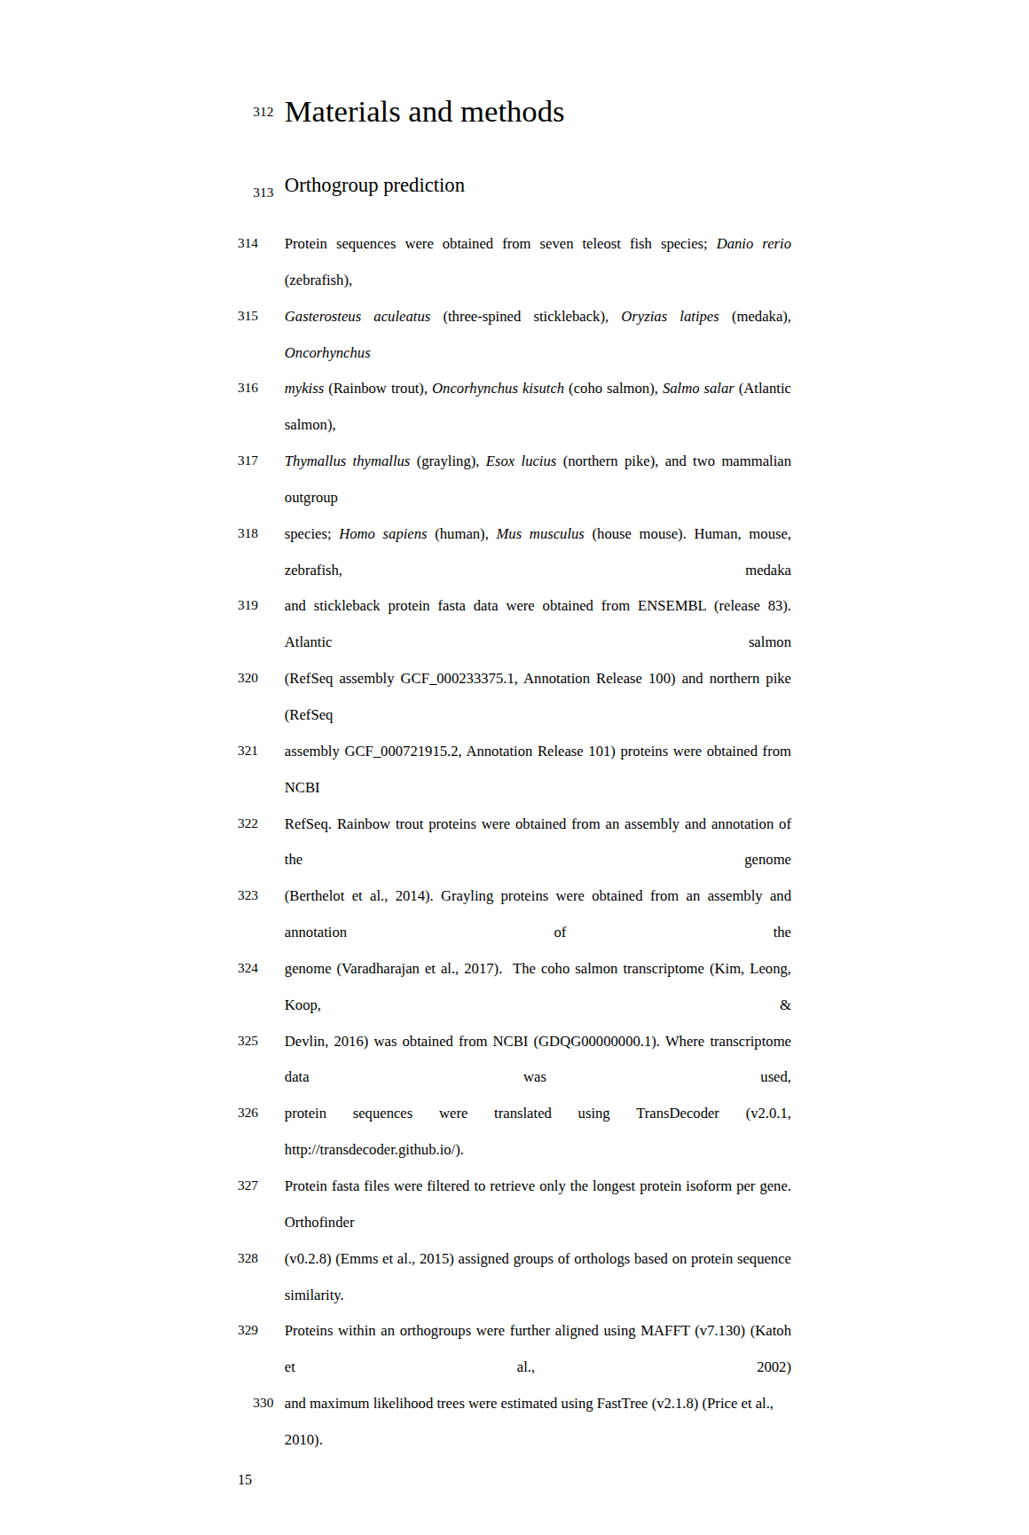312
Materials and methods
313
Orthogroup prediction
314 Protein sequences were obtained from seven teleost fish species; Danio rerio (zebrafish), 315 Gasterosteus aculeatus (three-spined stickleback), Oryzias latipes (medaka), Oncorhynchus 316 mykiss (Rainbow trout), Oncorhynchus kisutch (coho salmon), Salmo salar (Atlantic salmon), 317 Thymallus thymallus (grayling), Esox lucius (northern pike), and two mammalian outgroup 318species; Homo sapiens (human), Mus musculus (house mouse). Human, mouse, zebrafish, medaka 319and stickleback protein fasta data were obtained from ENSEMBL (release 83). Atlantic salmon 320(RefSeq assembly GCF_000233375.1, Annotation Release 100) and northern pike (RefSeq 321assembly GCF_000721915.2, Annotation Release 101) proteins were obtained from NCBI 322 RefSeq. Rainbow trout proteins were obtained from an assembly and annotation of the genome 323(Berthelot et al., 2014). Grayling proteins were obtained from an assembly and annotation of the 324genome (Varadharajan et al., 2017). The coho salmon transcriptome (Kim, Leong, Koop, & 325 Devlin, 2016) was obtained from NCBI (GDQG00000000.1). Where transcriptome data was used, 326protein sequences were translated using TransDecoder (v2.0.1, http://transdecoder.github.io/). 327 Protein fasta files were filtered to retrieve only the longest protein isoform per gene. Orthofinder 328(v0.2.8) (Emms et al., 2015) assigned groups of orthologs based on protein sequence similarity. 329 Proteins within an orthogroups were further aligned using MAFFT (v7.130) (Katoh et al., 2002) 330and maximum likelihood trees were estimated using FastTree (v2.1.8) (Price et al., 2010).
15